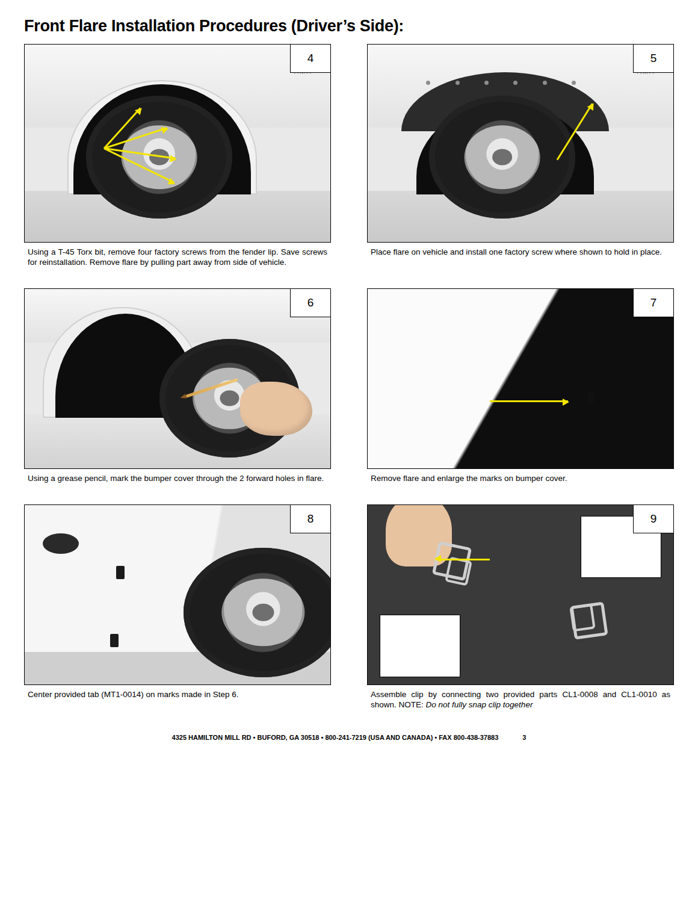Front Flare Installation Procedures (Driver’s Side):
4
AMA
Using a T-45 Torx bit, remove four factory screws from the fender lip. Save screws for reinstallation. Remove flare by pulling part away from side of vehicle.
5
AMA
Place flare on vehicle and install one factory screw where shown to hold in place.
6
Using a grease pencil, mark the bumper cover through the 2 forward holes in flare.
7
Remove flare and enlarge the marks on bumper cover.
8
Center provided tab (MT1-0014) on marks made in Step 6.
9
Assemble clip by connecting two provided parts CL1-0008 and CL1-0010 as shown. NOTE: Do not fully snap clip together
4325 HAMILTON MILL RD • BUFORD, GA 30518 • 800-241-7219 (USA AND CANADA) • FAX 800-438-37883 3